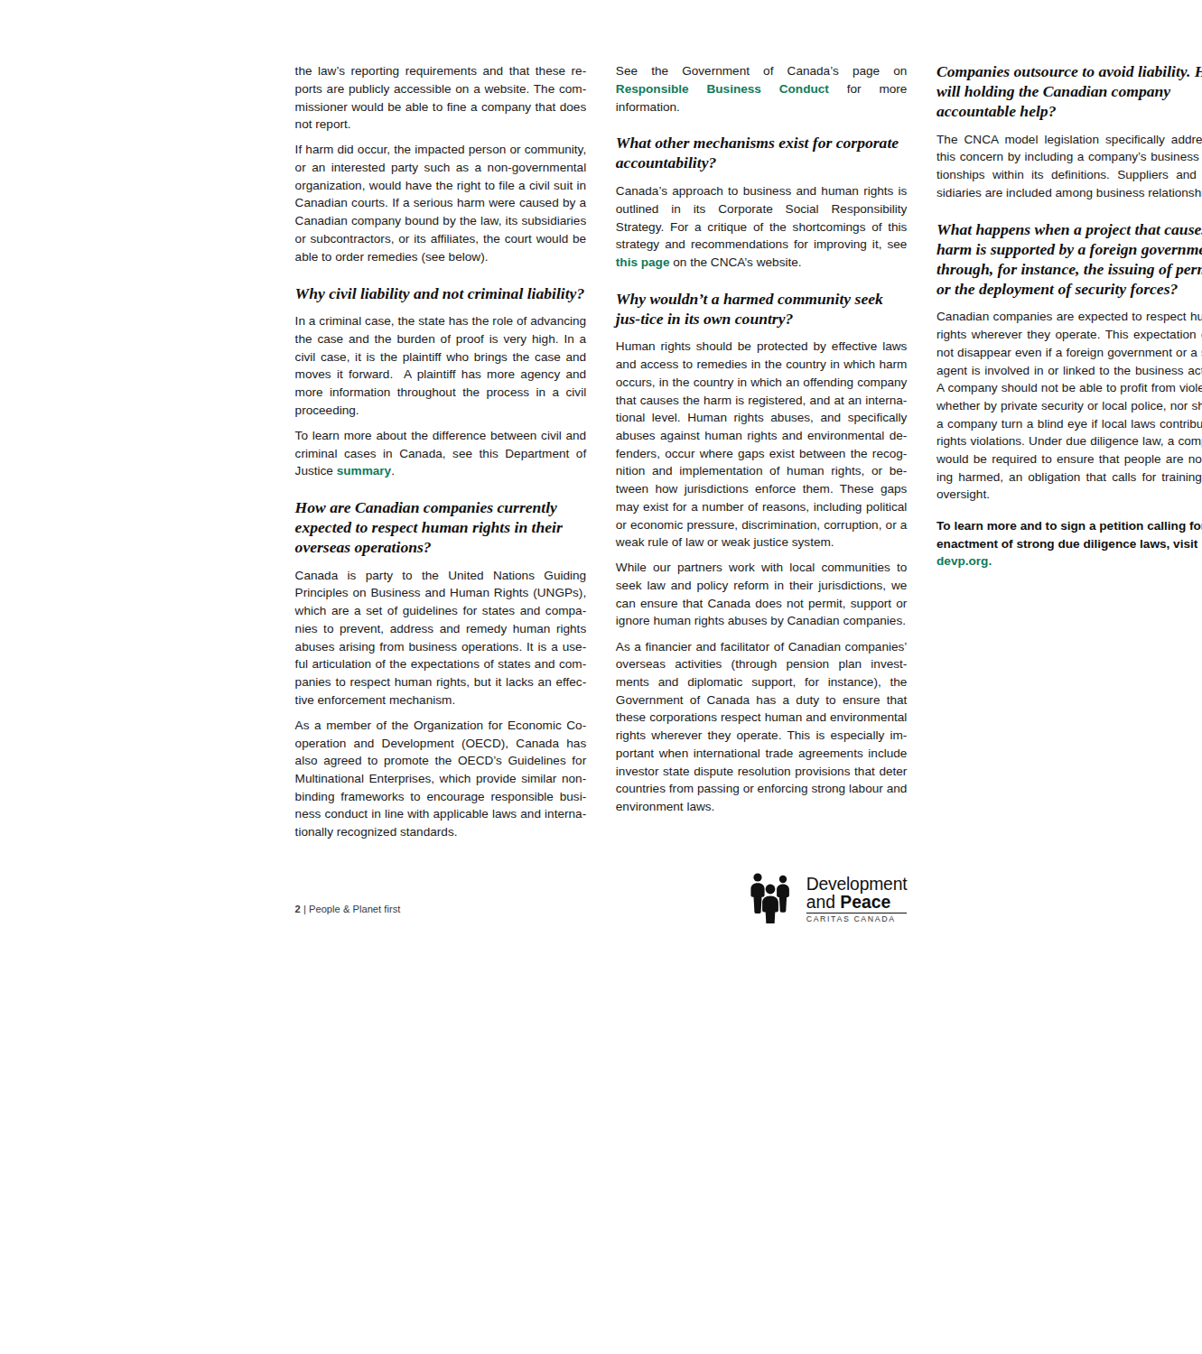the law’s reporting requirements and that these reports are publicly accessible on a website. The commissioner would be able to fine a company that does not report.
If harm did occur, the impacted person or community, or an interested party such as a non-governmental organization, would have the right to file a civil suit in Canadian courts. If a serious harm were caused by a Canadian company bound by the law, its subsidiaries or subcontractors, or its affiliates, the court would be able to order remedies (see below).
Why civil liability and not criminal liability?
In a criminal case, the state has the role of advancing the case and the burden of proof is very high. In a civil case, it is the plaintiff who brings the case and moves it forward. A plaintiff has more agency and more information throughout the process in a civil proceeding.
To learn more about the difference between civil and criminal cases in Canada, see this Department of Justice summary.
How are Canadian companies currently expected to respect human rights in their overseas operations?
Canada is party to the United Nations Guiding Principles on Business and Human Rights (UNGPs), which are a set of guidelines for states and companies to prevent, address and remedy human rights abuses arising from business operations. It is a useful articulation of the expectations of states and companies to respect human rights, but it lacks an effective enforcement mechanism.
As a member of the Organization for Economic Co-operation and Development (OECD), Canada has also agreed to promote the OECD’s Guidelines for Multinational Enterprises, which provide similar non-binding frameworks to encourage responsible business conduct in line with applicable laws and internationally recognized standards.
See the Government of Canada’s page on Responsible Business Conduct for more information.
What other mechanisms exist for corporate accountability?
Canada’s approach to business and human rights is outlined in its Corporate Social Responsibility Strategy. For a critique of the shortcomings of this strategy and recommendations for improving it, see this page on the CNCA’s website.
Why wouldn’t a harmed community seek jus‑tice in its own country?
Human rights should be protected by effective laws and access to remedies in the country in which harm occurs, in the country in which an offending company that causes the harm is registered, and at an international level. Human rights abuses, and specifically abuses against human rights and environmental defenders, occur where gaps exist between the recognition and implementation of human rights, or between how jurisdictions enforce them. These gaps may exist for a number of reasons, including political or economic pressure, discrimination, corruption, or a weak rule of law or weak justice system.
While our partners work with local communities to seek law and policy reform in their jurisdictions, we can ensure that Canada does not permit, support or ignore human rights abuses by Canadian companies.
As a financier and facilitator of Canadian companies’ overseas activities (through pension plan investments and diplomatic support, for instance), the Government of Canada has a duty to ensure that these corporations respect human and environmental rights wherever they operate. This is especially important when international trade agreements include investor state dispute resolution provisions that deter countries from passing or enforcing strong labour and environment laws.
Companies outsource to avoid liability. How will holding the Canadian company accountable help?
The CNCA model legislation specifically addresses this concern by including a company’s business relationships within its definitions. Suppliers and subsidiaries are included among business relationships.
What happens when a project that causes harm is supported by a foreign government through, for instance, the issuing of permits or the deployment of security forces?
Canadian companies are expected to respect human rights wherever they operate. This expectation does not disappear even if a foreign government or a state agent is involved in or linked to the business activity. A company should not be able to profit from violence, whether by private security or local police, nor should a company turn a blind eye if local laws contribute to rights violations. Under due diligence law, a company would be required to ensure that people are not being harmed, an obligation that calls for training and oversight.
To learn more and to sign a petition calling for the enactment of strong due diligence laws, visit devp.org.
2 | People & Planet first
Development
and Peace
CARITAS CANADA